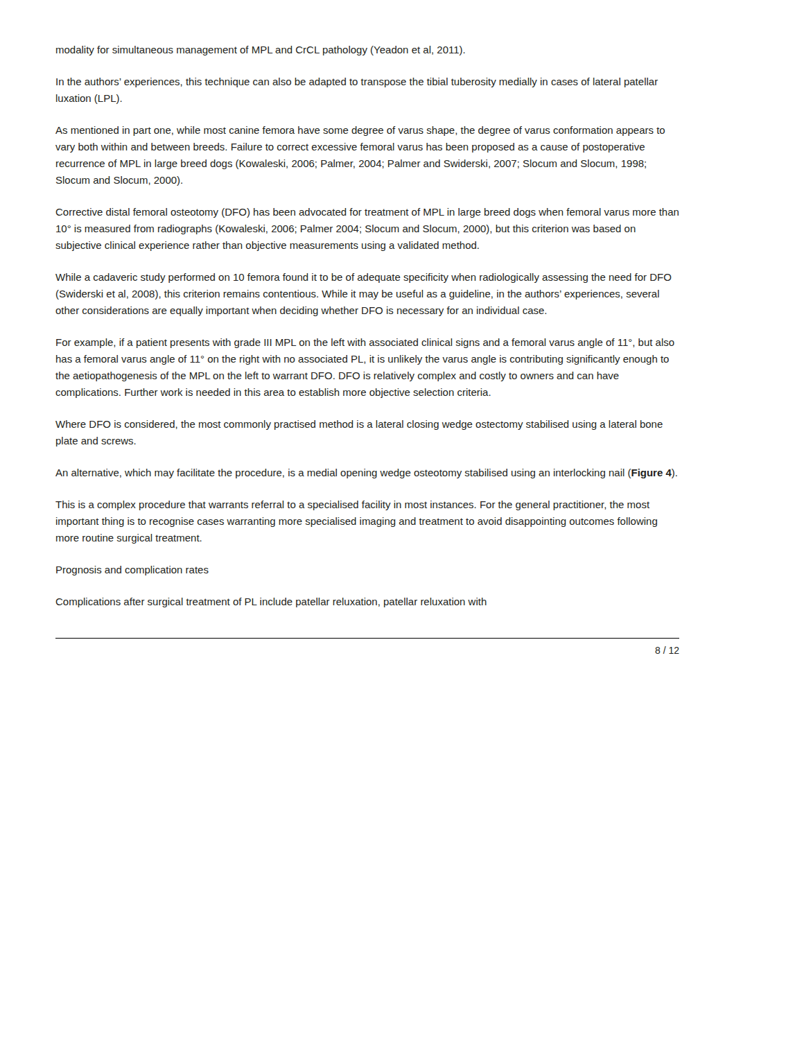modality for simultaneous management of MPL and CrCL pathology (Yeadon et al, 2011).
In the authors’ experiences, this technique can also be adapted to transpose the tibial tuberosity medially in cases of lateral patellar luxation (LPL).
As mentioned in part one, while most canine femora have some degree of varus shape, the degree of varus conformation appears to vary both within and between breeds. Failure to correct excessive femoral varus has been proposed as a cause of postoperative recurrence of MPL in large breed dogs (Kowaleski, 2006; Palmer, 2004; Palmer and Swiderski, 2007; Slocum and Slocum, 1998; Slocum and Slocum, 2000).
Corrective distal femoral osteotomy (DFO) has been advocated for treatment of MPL in large breed dogs when femoral varus more than 10° is measured from radiographs (Kowaleski, 2006; Palmer 2004; Slocum and Slocum, 2000), but this criterion was based on subjective clinical experience rather than objective measurements using a validated method.
While a cadaveric study performed on 10 femora found it to be of adequate specificity when radiologically assessing the need for DFO (Swiderski et al, 2008), this criterion remains contentious. While it may be useful as a guideline, in the authors’ experiences, several other considerations are equally important when deciding whether DFO is necessary for an individual case.
For example, if a patient presents with grade III MPL on the left with associated clinical signs and a femoral varus angle of 11°, but also has a femoral varus angle of 11° on the right with no associated PL, it is unlikely the varus angle is contributing significantly enough to the aetiopathogenesis of the MPL on the left to warrant DFO. DFO is relatively complex and costly to owners and can have complications. Further work is needed in this area to establish more objective selection criteria.
Where DFO is considered, the most commonly practised method is a lateral closing wedge ostectomy stabilised using a lateral bone plate and screws.
An alternative, which may facilitate the procedure, is a medial opening wedge osteotomy stabilised using an interlocking nail (Figure 4).
This is a complex procedure that warrants referral to a specialised facility in most instances. For the general practitioner, the most important thing is to recognise cases warranting more specialised imaging and treatment to avoid disappointing outcomes following more routine surgical treatment.
Prognosis and complication rates
Complications after surgical treatment of PL include patellar reluxation, patellar reluxation with
8 / 12